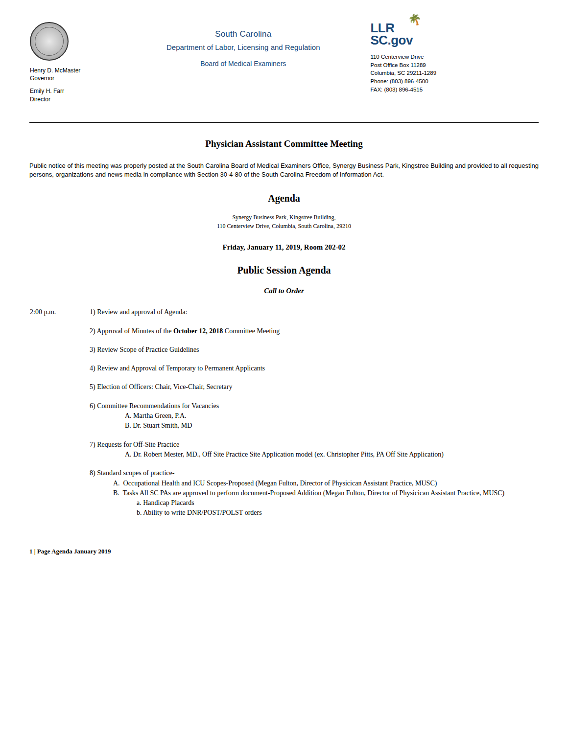| Henry D. McMaster Governor Emily H. Farr Director | South Carolina Department of Labor, Licensing and Regulation Board of Medical Examiners | LLR SC .g o v 🌴 110 Centerview Drive Post Office Box 11289 Columbia, SC 29211-1289 Phone: (803) 896-4500 FAX: (803) 896-4515 |
Physician Assistant Committee Meeting
Public notice of this meeting was properly posted at the South Carolina Board of Medical Examiners Office, Synergy Business Park, Kingstree Building and provided to all requesting persons, organizations and news media in compliance with Section 30-4-80 of the South Carolina Freedom of Information Act.
Agenda
Synergy Business Park, Kingstree Building,
110 Centerview Drive, Columbia, South Carolina, 29210
Friday, January 11, 2019, Room 202-02
Public Session Agenda
Call to Order
| 2:00 p.m. | 1) Review and approval of Agenda: 2) Approval of Minutes of the October 12, 2018 Committee Meeting 3) Review Scope of Practice Guidelines 4) Review and Approval of Temporary to Permanent Applicants 5) Election of Officers: Chair, Vice-Chair, Secretary 6) Committee Recommendations for Vacancies A. Martha Green, P.A. B. Dr. Stuart Smith, MD 7) Requests for Off-Site Practice A. Dr. Robert Mester, MD., Off Site Practice Site Application model (ex. Christopher Pitts, PA Off Site Application) 8) Standard scopes of practice- A. Occupational Health and ICU Scopes-Proposed (Megan Fulton, Director of Physicican Assistant Practice, MUSC) B. Tasks All SC PAs are approved to perform document-Proposed Addition (Megan Fulton, Director of Physicican Assistant Practice, MUSC) a. Handicap Placards b. Ability to write DNR/POST/POLST orders |
1 | Page Agenda January 2019